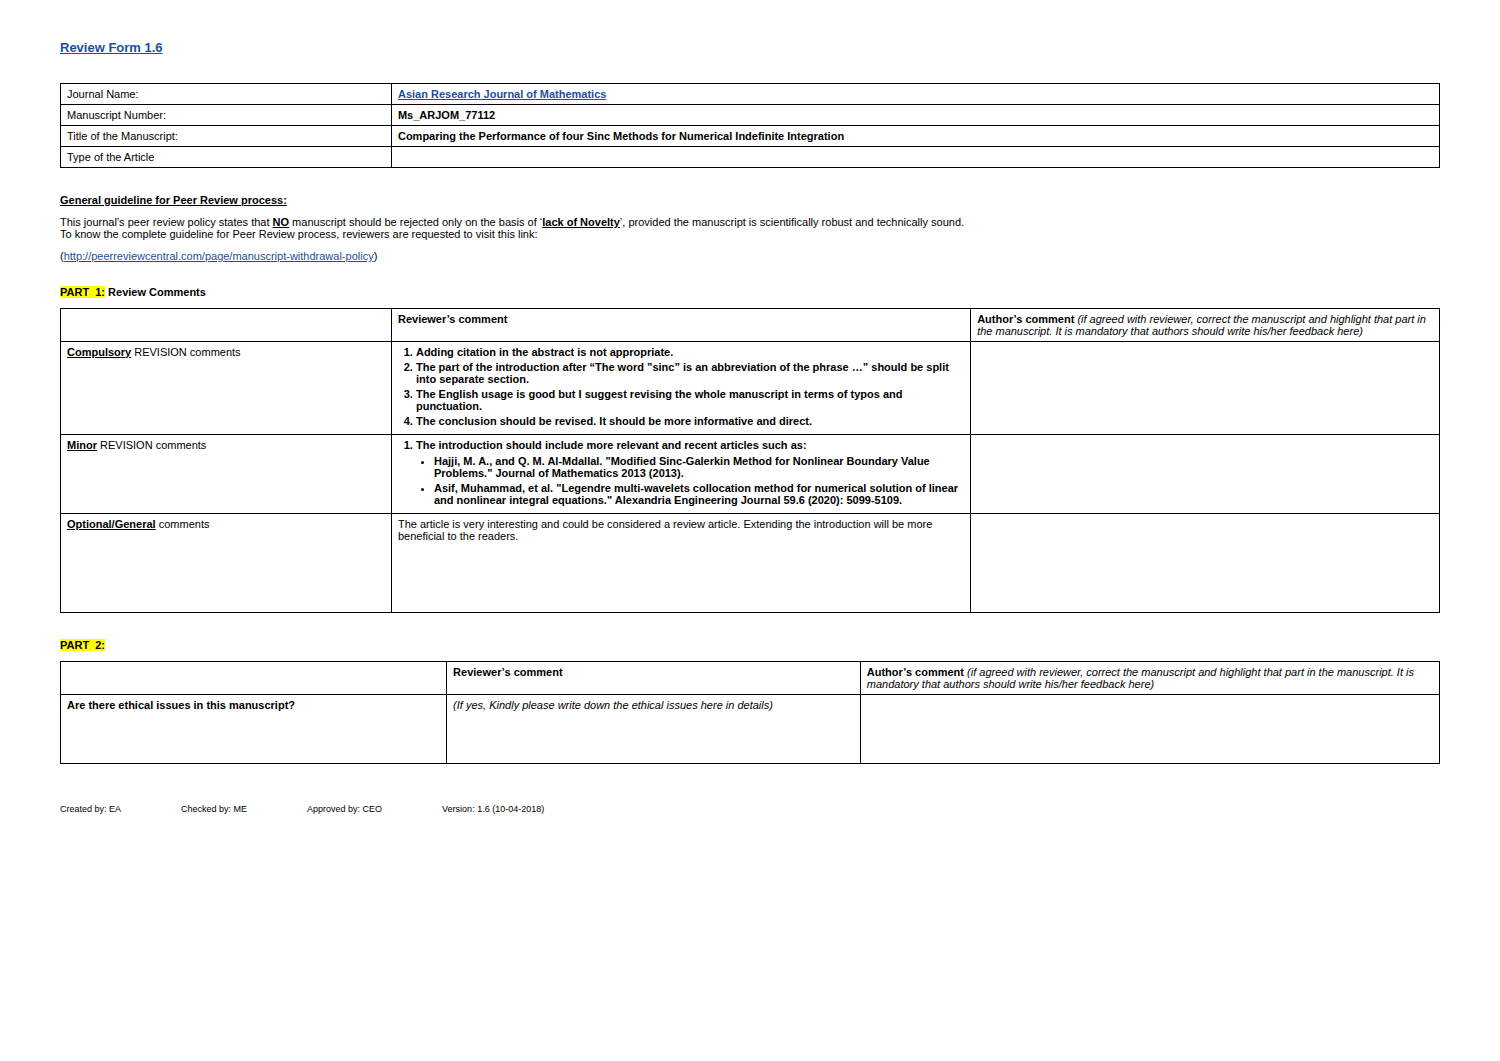Review Form 1.6
| Journal Name: | Asian Research Journal of Mathematics |
| Manuscript Number: | Ms_ARJOM_77112 |
| Title of the Manuscript: | Comparing the Performance of four Sinc Methods for Numerical Indefinite Integration |
| Type of the Article | |
General guideline for Peer Review process:
This journal’s peer review policy states that NO manuscript should be rejected only on the basis of ‘lack of Novelty’, provided the manuscript is scientifically robust and technically sound.
To know the complete guideline for Peer Review process, reviewers are requested to visit this link:
(http://peerreviewcentral.com/page/manuscript-withdrawal-policy)
PART 1: Review Comments
| | Reviewer’s comment | Author’s comment (if agreed with reviewer, correct the manuscript and highlight that part in the manuscript. It is mandatory that authors should write his/her feedback here) |
| Compulsory REVISION comments | Adding citation in the abstract is not appropriate. The part of the introduction after “The word ”sinc” is an abbreviation of the phrase …” should be split into separate section. The English usage is good but I suggest revising the whole manuscript in terms of typos and punctuation. The conclusion should be revised. It should be more informative and direct. | |
| Minor REVISION comments | The introduction should include more relevant and recent articles such as: Hajji, M. A., and Q. M. Al-Mdallal. "Modified Sinc-Galerkin Method for Nonlinear Boundary Value Problems." Journal of Mathematics 2013 (2013). Asif, Muhammad, et al. "Legendre multi-wavelets collocation method for numerical solution of linear and nonlinear integral equations." Alexandria Engineering Journal 59.6 (2020): 5099-5109. | |
| Optional/General comments | The article is very interesting and could be considered a review article. Extending the introduction will be more beneficial to the readers. | |
PART 2:
| | Reviewer’s comment | Author’s comment (if agreed with reviewer, correct the manuscript and highlight that part in the manuscript. It is mandatory that authors should write his/her feedback here) |
| Are there ethical issues in this manuscript? | (If yes, Kindly please write down the ethical issues here in details) | |
Created by: EA Checked by: ME Approved by: CEO Version: 1.6 (10-04-2018)